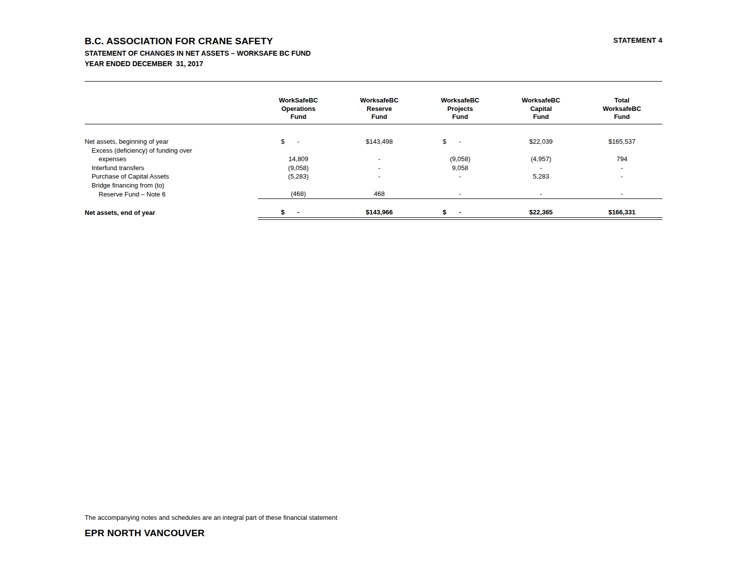STATEMENT 4
B.C. ASSOCIATION FOR CRANE SAFETY
STATEMENT OF CHANGES IN NET ASSETS – WORKSAFE BC FUND
YEAR ENDED DECEMBER 31, 2017
| | WorkSafeBC Operations Fund | WorksafeBC Reserve Fund | WorksafeBC Projects Fund | WorksafeBC Capital Fund | Total WorksafeBC Fund |
| --- | --- | --- | --- | --- | --- |
| Net assets, beginning of year | $ - | $143,498 | $ - | $22,039 | $165,537 |
| Excess (deficiency) of funding over | | | | | |
| expenses | 14,809 | - | (9,058) | (4,957) | 794 |
| Interfund transfers | (9,058) | - | 9,058 | - | - |
| Purchase of Capital Assets | (5,283) | - | - | 5,283 | - |
| Bridge financing from (to) | | | | | |
| Reserve Fund – Note 6 | (468) | 468 | - | - | - |
| Net assets, end of year | $ - | $143,966 | $ - | $22,365 | $166,331 |
The accompanying notes and schedules are an integral part of these financial statement
EPR NORTH VANCOUVER